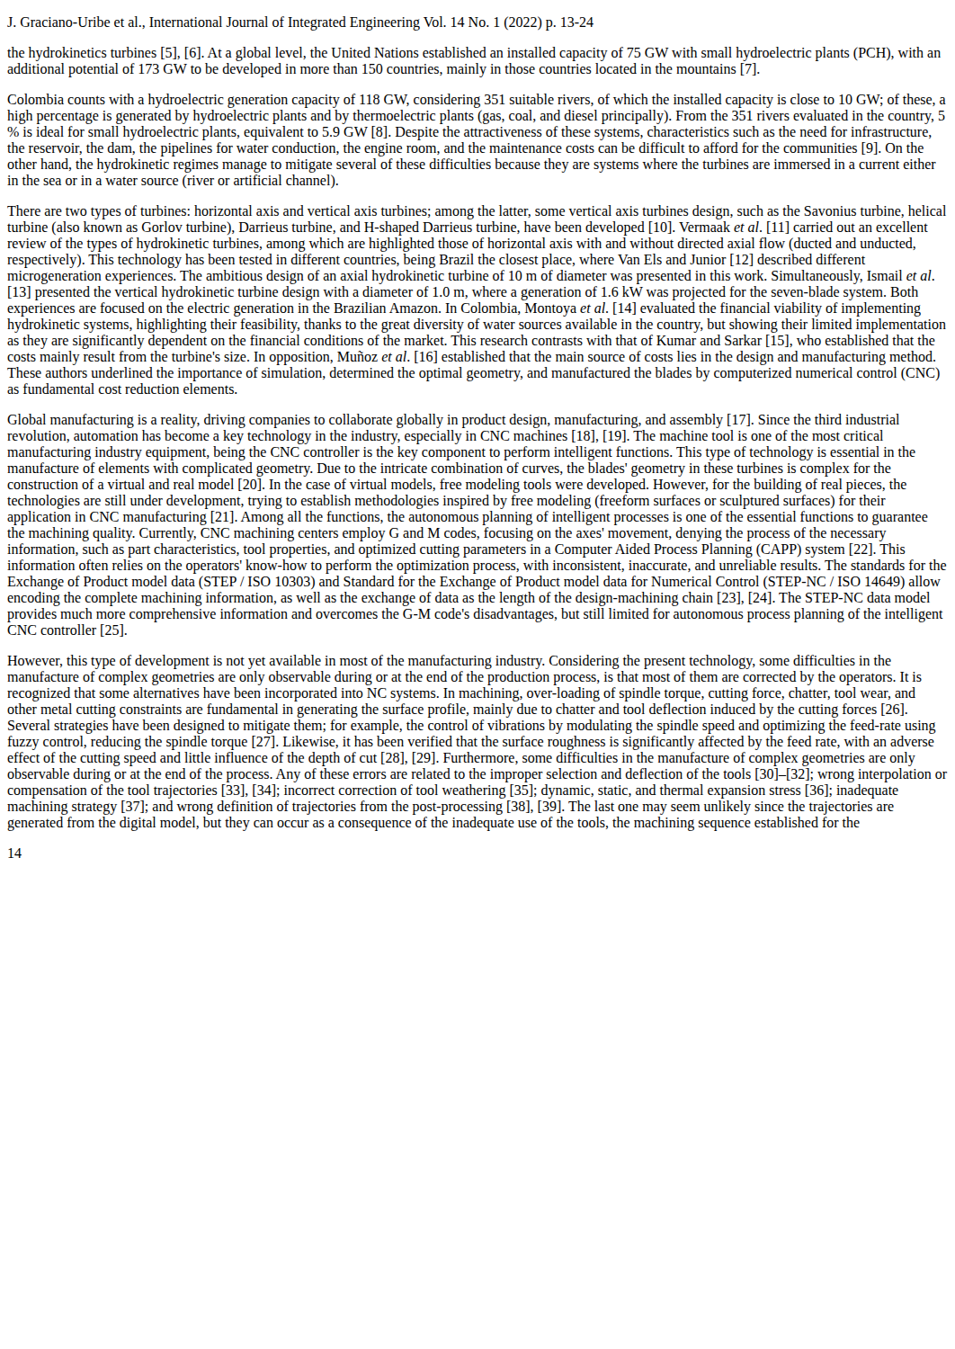J. Graciano-Uribe et al., International Journal of Integrated Engineering Vol. 14 No. 1 (2022) p. 13-24
the hydrokinetics turbines [5], [6]. At a global level, the United Nations established an installed capacity of 75 GW with small hydroelectric plants (PCH), with an additional potential of 173 GW to be developed in more than 150 countries, mainly in those countries located in the mountains [7].
Colombia counts with a hydroelectric generation capacity of 118 GW, considering 351 suitable rivers, of which the installed capacity is close to 10 GW; of these, a high percentage is generated by hydroelectric plants and by thermoelectric plants (gas, coal, and diesel principally). From the 351 rivers evaluated in the country, 5 % is ideal for small hydroelectric plants, equivalent to 5.9 GW [8]. Despite the attractiveness of these systems, characteristics such as the need for infrastructure, the reservoir, the dam, the pipelines for water conduction, the engine room, and the maintenance costs can be difficult to afford for the communities [9]. On the other hand, the hydrokinetic regimes manage to mitigate several of these difficulties because they are systems where the turbines are immersed in a current either in the sea or in a water source (river or artificial channel).
There are two types of turbines: horizontal axis and vertical axis turbines; among the latter, some vertical axis turbines design, such as the Savonius turbine, helical turbine (also known as Gorlov turbine), Darrieus turbine, and H-shaped Darrieus turbine, have been developed [10]. Vermaak et al. [11] carried out an excellent review of the types of hydrokinetic turbines, among which are highlighted those of horizontal axis with and without directed axial flow (ducted and unducted, respectively). This technology has been tested in different countries, being Brazil the closest place, where Van Els and Junior [12] described different microgeneration experiences. The ambitious design of an axial hydrokinetic turbine of 10 m of diameter was presented in this work. Simultaneously, Ismail et al. [13] presented the vertical hydrokinetic turbine design with a diameter of 1.0 m, where a generation of 1.6 kW was projected for the seven-blade system. Both experiences are focused on the electric generation in the Brazilian Amazon. In Colombia, Montoya et al. [14] evaluated the financial viability of implementing hydrokinetic systems, highlighting their feasibility, thanks to the great diversity of water sources available in the country, but showing their limited implementation as they are significantly dependent on the financial conditions of the market. This research contrasts with that of Kumar and Sarkar [15], who established that the costs mainly result from the turbine's size. In opposition, Muñoz et al. [16] established that the main source of costs lies in the design and manufacturing method. These authors underlined the importance of simulation, determined the optimal geometry, and manufactured the blades by computerized numerical control (CNC) as fundamental cost reduction elements.
Global manufacturing is a reality, driving companies to collaborate globally in product design, manufacturing, and assembly [17]. Since the third industrial revolution, automation has become a key technology in the industry, especially in CNC machines [18], [19]. The machine tool is one of the most critical manufacturing industry equipment, being the CNC controller is the key component to perform intelligent functions. This type of technology is essential in the manufacture of elements with complicated geometry. Due to the intricate combination of curves, the blades' geometry in these turbines is complex for the construction of a virtual and real model [20]. In the case of virtual models, free modeling tools were developed. However, for the building of real pieces, the technologies are still under development, trying to establish methodologies inspired by free modeling (freeform surfaces or sculptured surfaces) for their application in CNC manufacturing [21]. Among all the functions, the autonomous planning of intelligent processes is one of the essential functions to guarantee the machining quality. Currently, CNC machining centers employ G and M codes, focusing on the axes' movement, denying the process of the necessary information, such as part characteristics, tool properties, and optimized cutting parameters in a Computer Aided Process Planning (CAPP) system [22]. This information often relies on the operators' know-how to perform the optimization process, with inconsistent, inaccurate, and unreliable results. The standards for the Exchange of Product model data (STEP / ISO 10303) and Standard for the Exchange of Product model data for Numerical Control (STEP-NC / ISO 14649) allow encoding the complete machining information, as well as the exchange of data as the length of the design-machining chain [23], [24]. The STEP-NC data model provides much more comprehensive information and overcomes the G-M code's disadvantages, but still limited for autonomous process planning of the intelligent CNC controller [25].
However, this type of development is not yet available in most of the manufacturing industry. Considering the present technology, some difficulties in the manufacture of complex geometries are only observable during or at the end of the production process, is that most of them are corrected by the operators. It is recognized that some alternatives have been incorporated into NC systems. In machining, over-loading of spindle torque, cutting force, chatter, tool wear, and other metal cutting constraints are fundamental in generating the surface profile, mainly due to chatter and tool deflection induced by the cutting forces [26]. Several strategies have been designed to mitigate them; for example, the control of vibrations by modulating the spindle speed and optimizing the feed-rate using fuzzy control, reducing the spindle torque [27]. Likewise, it has been verified that the surface roughness is significantly affected by the feed rate, with an adverse effect of the cutting speed and little influence of the depth of cut [28], [29]. Furthermore, some difficulties in the manufacture of complex geometries are only observable during or at the end of the process. Any of these errors are related to the improper selection and deflection of the tools [30]–[32]; wrong interpolation or compensation of the tool trajectories [33], [34]; incorrect correction of tool weathering [35]; dynamic, static, and thermal expansion stress [36]; inadequate machining strategy [37]; and wrong definition of trajectories from the post-processing [38], [39]. The last one may seem unlikely since the trajectories are generated from the digital model, but they can occur as a consequence of the inadequate use of the tools, the machining sequence established for the
14